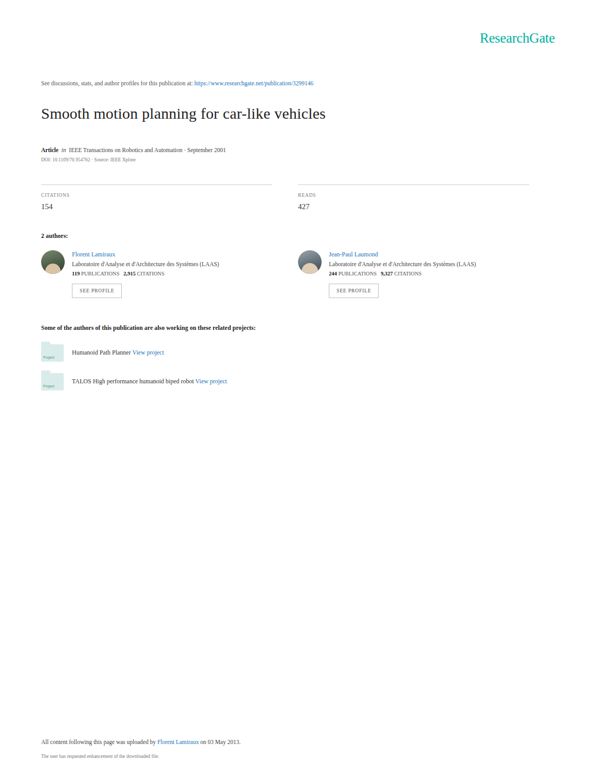ResearchGate
See discussions, stats, and author profiles for this publication at: https://www.researchgate.net/publication/3299146
Smooth motion planning for car-like vehicles
Article in IEEE Transactions on Robotics and Automation · September 2001
DOI: 10.1109/70.954762 · Source: IEEE Xplore
Citations
154
Reads
427
2 authors:
Florent Lamiraux
Laboratoire d'Analyse et d'Architecture des Systèmes (LAAS)
119 PUBLICATIONS 2,915 CITATIONS
See Profile
Jean-Paul Laumond
Laboratoire d'Analyse et d'Architecture des Systèmes (LAAS)
244 PUBLICATIONS 9,327 CITATIONS
See Profile
Some of the authors of this publication are also working on these related projects:
Project
Humanoid Path Planner View project
Project
TALOS High performance humanoid biped robot View project
All content following this page was uploaded by Florent Lamiraux on 03 May 2013.
The user has requested enhancement of the downloaded file.